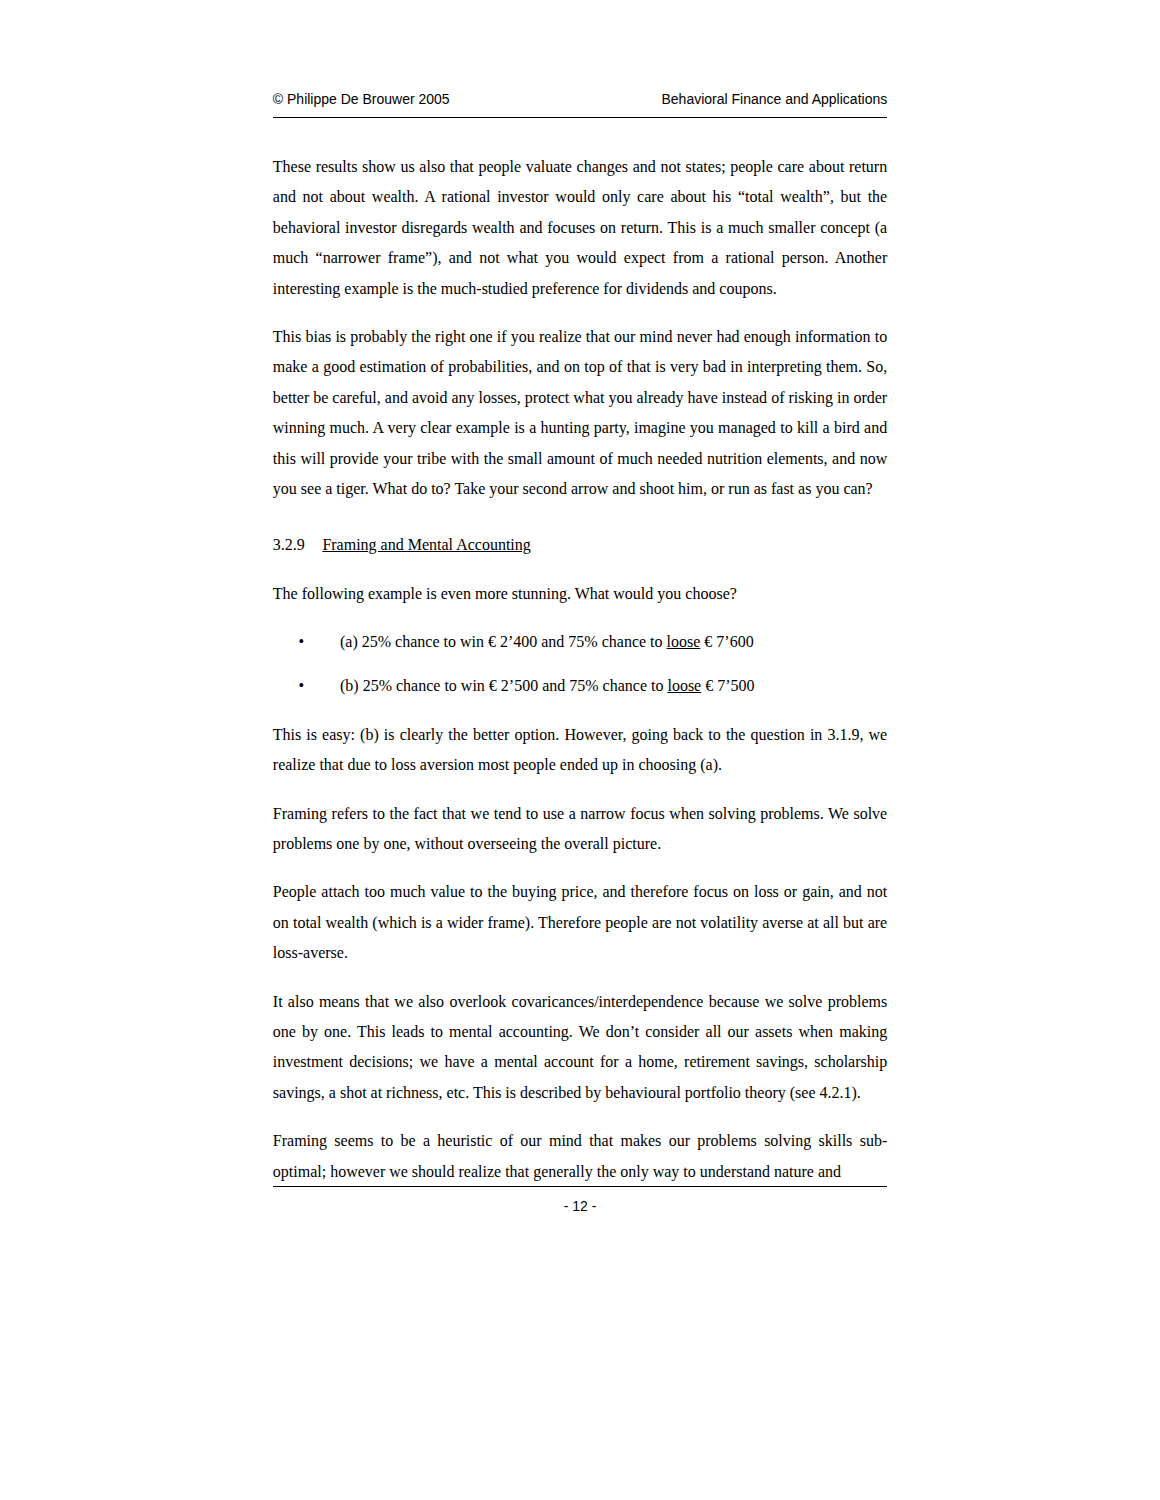© Philippe De Brouwer 2005
Behavioral Finance and Applications
These results show us also that people valuate changes and not states; people care about return and not about wealth. A rational investor would only care about his “total wealth”, but the behavioral investor disregards wealth and focuses on return. This is a much smaller concept (a much “narrower frame”), and not what you would expect from a rational person. Another interesting example is the much-studied preference for dividends and coupons.
This bias is probably the right one if you realize that our mind never had enough information to make a good estimation of probabilities, and on top of that is very bad in interpreting them. So, better be careful, and avoid any losses, protect what you already have instead of risking in order winning much. A very clear example is a hunting party, imagine you managed to kill a bird and this will provide your tribe with the small amount of much needed nutrition elements, and now you see a tiger. What do to? Take your second arrow and shoot him, or run as fast as you can?
3.2.9 Framing and Mental Accounting
The following example is even more stunning. What would you choose?
(a) 25% chance to win € 2’400 and 75% chance to loose € 7’600
(b) 25% chance to win € 2’500 and 75% chance to loose € 7’500
This is easy: (b) is clearly the better option. However, going back to the question in 3.1.9, we realize that due to loss aversion most people ended up in choosing (a).
Framing refers to the fact that we tend to use a narrow focus when solving problems. We solve problems one by one, without overseeing the overall picture.
People attach too much value to the buying price, and therefore focus on loss or gain, and not on total wealth (which is a wider frame). Therefore people are not volatility averse at all but are loss-averse.
It also means that we also overlook covaricances/interdependence because we solve problems one by one. This leads to mental accounting. We don’t consider all our assets when making investment decisions; we have a mental account for a home, retirement savings, scholarship savings, a shot at richness, etc. This is described by behavioural portfolio theory (see 4.2.1).
Framing seems to be a heuristic of our mind that makes our problems solving skills sub-optimal; however we should realize that generally the only way to understand nature and
- 12 -